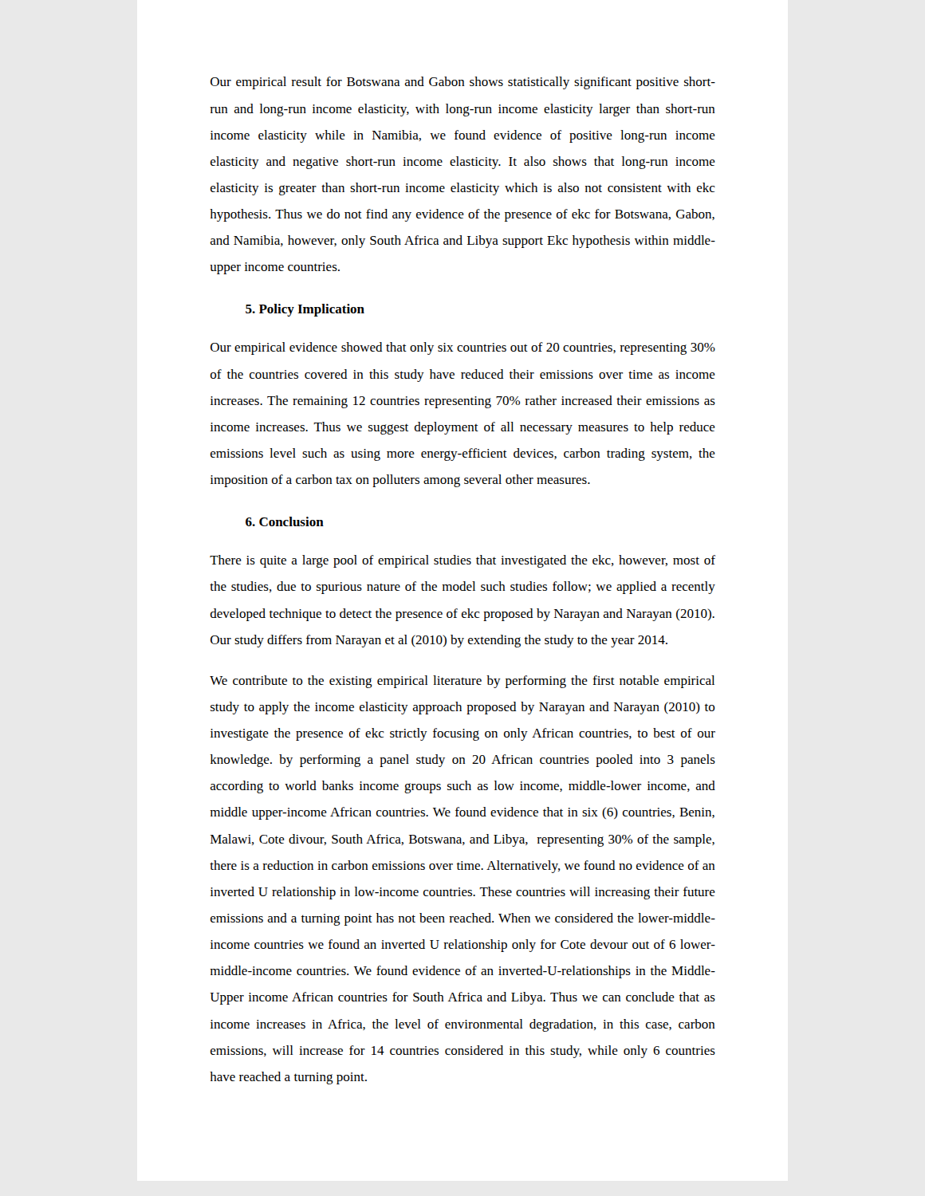Our empirical result for Botswana and Gabon shows statistically significant positive short-run and long-run income elasticity, with long-run income elasticity larger than short-run income elasticity while in Namibia, we found evidence of positive long-run income elasticity and negative short-run income elasticity. It also shows that long-run income elasticity is greater than short-run income elasticity which is also not consistent with ekc hypothesis. Thus we do not find any evidence of the presence of ekc for Botswana, Gabon, and Namibia, however, only South Africa and Libya support Ekc hypothesis within middle-upper income countries.
5. Policy Implication
Our empirical evidence showed that only six countries out of 20 countries, representing 30% of the countries covered in this study have reduced their emissions over time as income increases. The remaining 12 countries representing 70% rather increased their emissions as income increases. Thus we suggest deployment of all necessary measures to help reduce emissions level such as using more energy-efficient devices, carbon trading system, the imposition of a carbon tax on polluters among several other measures.
6. Conclusion
There is quite a large pool of empirical studies that investigated the ekc, however, most of the studies, due to spurious nature of the model such studies follow; we applied a recently developed technique to detect the presence of ekc proposed by Narayan and Narayan (2010). Our study differs from Narayan et al (2010) by extending the study to the year 2014.
We contribute to the existing empirical literature by performing the first notable empirical study to apply the income elasticity approach proposed by Narayan and Narayan (2010) to investigate the presence of ekc strictly focusing on only African countries, to best of our knowledge. by performing a panel study on 20 African countries pooled into 3 panels according to world banks income groups such as low income, middle-lower income, and middle upper-income African countries. We found evidence that in six (6) countries, Benin, Malawi, Cote divour, South Africa, Botswana, and Libya, representing 30% of the sample, there is a reduction in carbon emissions over time. Alternatively, we found no evidence of an inverted U relationship in low-income countries. These countries will increasing their future emissions and a turning point has not been reached. When we considered the lower-middle-income countries we found an inverted U relationship only for Cote devour out of 6 lower-middle-income countries. We found evidence of an inverted-U-relationships in the Middle-Upper income African countries for South Africa and Libya. Thus we can conclude that as income increases in Africa, the level of environmental degradation, in this case, carbon emissions, will increase for 14 countries considered in this study, while only 6 countries have reached a turning point.